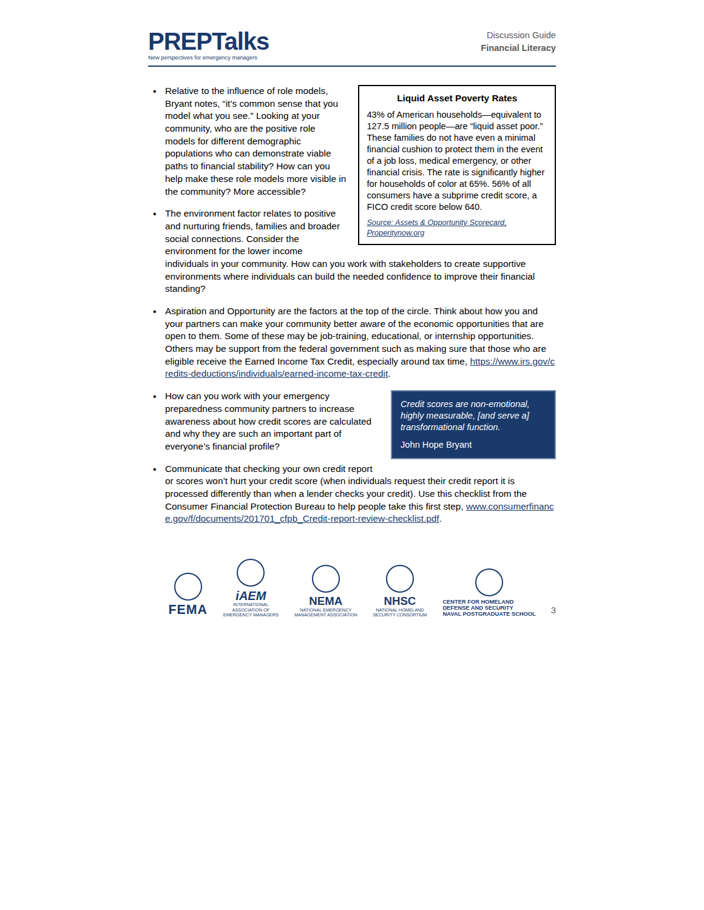PREP Talks
New perspectives for emergency managers
Discussion Guide
Financial Literacy
Liquid Asset Poverty Rates
43% of American households—equivalent to 127.5 million people—are “liquid asset poor.” These families do not have even a minimal financial cushion to protect them in the event of a job loss, medical emergency, or other financial crisis. The rate is significantly higher for households of color at 65%. 56% of all consumers have a subprime credit score, a FICO credit score below 640.
Source: Assets & Opportunity Scorecard, Properitynow.org
Relative to the influence of role models, Bryant notes, “it’s common sense that you model what you see.” Looking at your community, who are the positive role models for different demographic populations who can demonstrate viable paths to financial stability? How can you help make these role models more visible in the community? More accessible?
The environment factor relates to positive and nurturing friends, families and broader social connections. Consider the environment for the lower income individuals in your community. How can you work with stakeholders to create supportive environments where individuals can build the needed confidence to improve their financial standing?
Aspiration and Opportunity are the factors at the top of the circle. Think about how you and your partners can make your community better aware of the economic opportunities that are open to them. Some of these may be job-training, educational, or internship opportunities. Others may be support from the federal government such as making sure that those who are eligible receive the Earned Income Tax Credit, especially around tax time, https://www.irs.gov/credits-deductions/individuals/earned-income-tax-credit.
Credit scores are non-emotional, highly measurable, [and serve a] transformational function.
John Hope Bryant
How can you work with your emergency preparedness community partners to increase awareness about how credit scores are calculated and why they are such an important part of everyone’s financial profile?
Communicate that checking your own credit report or scores won’t hurt your credit score (when individuals request their credit report it is processed differently than when a lender checks your credit). Use this checklist from the Consumer Financial Protection Bureau to help people take this first step, www.consumerfinance.gov/f/documents/201701_cfpb_Credit-report-review-checklist.pdf.
FEMA
iAEM
INTERNATIONAL
ASSOCIATION OF
EMERGENCY MANAGERS
NEMA
NATIONAL EMERGENCY
MANAGEMENT ASSOCIATION
NHSC
NATIONAL HOMELAND
SECURITY CONSORTIUM
CENTER FOR HOMELAND
DEFENSE AND SECURITY
NAVAL POSTGRADUATE SCHOOL
3